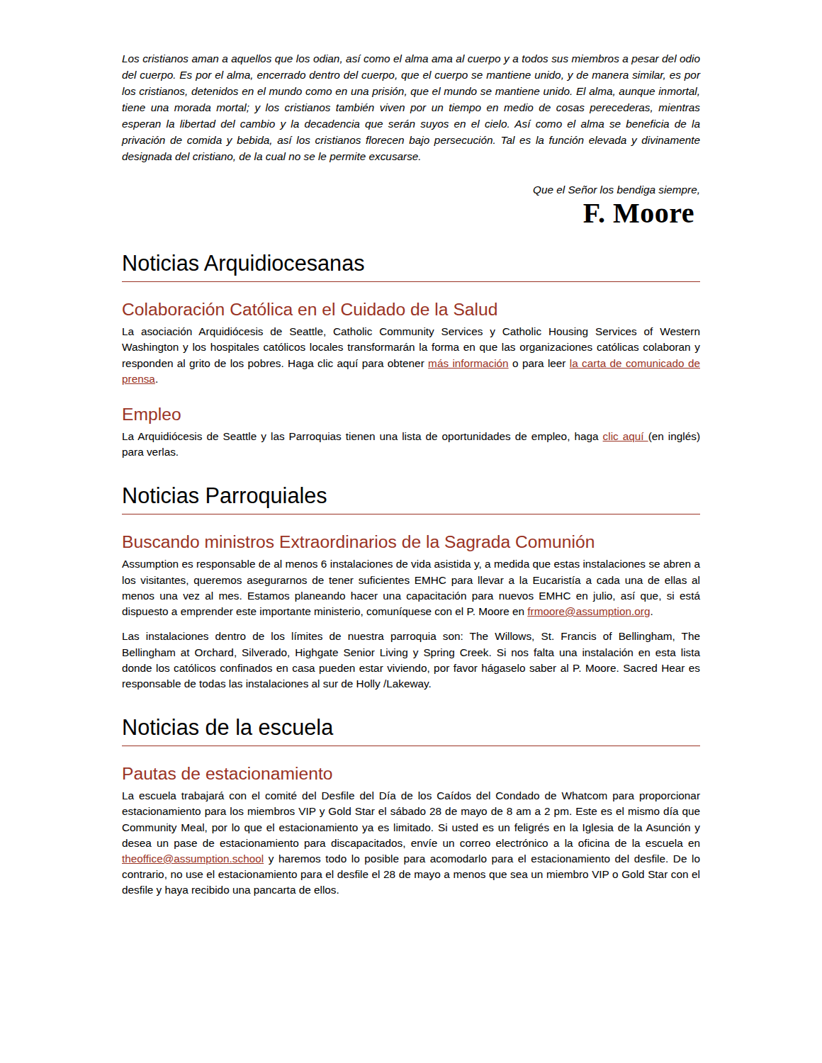Los cristianos aman a aquellos que los odian, así como el alma ama al cuerpo y a todos sus miembros a pesar del odio del cuerpo. Es por el alma, encerrado dentro del cuerpo, que el cuerpo se mantiene unido, y de manera similar, es por los cristianos, detenidos en el mundo como en una prisión, que el mundo se mantiene unido. El alma, aunque inmortal, tiene una morada mortal; y los cristianos también viven por un tiempo en medio de cosas perecederas, mientras esperan la libertad del cambio y la decadencia que serán suyos en el cielo. Así como el alma se beneficia de la privación de comida y bebida, así los cristianos florecen bajo persecución. Tal es la función elevada y divinamente designada del cristiano, de la cual no se le permite excusarse.
Que el Señor los bendiga siempre,
F. Moore
Noticias Arquidiocesanas
Colaboración Católica en el Cuidado de la Salud
La asociación Arquidiócesis de Seattle, Catholic Community Services y Catholic Housing Services of Western Washington y los hospitales católicos locales transformarán la forma en que las organizaciones católicas colaboran y responden al grito de los pobres. Haga clic aquí para obtener más información o para leer la carta de comunicado de prensa.
Empleo
La Arquidiócesis de Seattle y las Parroquias tienen una lista de oportunidades de empleo, haga clic aquí (en inglés) para verlas.
Noticias Parroquiales
Buscando ministros Extraordinarios de la Sagrada Comunión
Assumption es responsable de al menos 6 instalaciones de vida asistida y, a medida que estas instalaciones se abren a los visitantes, queremos asegurarnos de tener suficientes EMHC para llevar a la Eucaristía a cada una de ellas al menos una vez al mes. Estamos planeando hacer una capacitación para nuevos EMHC en julio, así que, si está dispuesto a emprender este importante ministerio, comuníquese con el P. Moore en frmoore@assumption.org.
Las instalaciones dentro de los límites de nuestra parroquia son: The Willows, St. Francis of Bellingham, The Bellingham at Orchard, Silverado, Highgate Senior Living y Spring Creek. Si nos falta una instalación en esta lista donde los católicos confinados en casa pueden estar viviendo, por favor hágaselo saber al P. Moore. Sacred Hear es responsable de todas las instalaciones al sur de Holly /Lakeway.
Noticias de la escuela
Pautas de estacionamiento
La escuela trabajará con el comité del Desfile del Día de los Caídos del Condado de Whatcom para proporcionar estacionamiento para los miembros VIP y Gold Star el sábado 28 de mayo de 8 am a 2 pm. Este es el mismo día que Community Meal, por lo que el estacionamiento ya es limitado. Si usted es un feligrés en la Iglesia de la Asunción y desea un pase de estacionamiento para discapacitados, envíe un correo electrónico a la oficina de la escuela en theoffice@assumption.school y haremos todo lo posible para acomodarlo para el estacionamiento del desfile. De lo contrario, no use el estacionamiento para el desfile el 28 de mayo a menos que sea un miembro VIP o Gold Star con el desfile y haya recibido una pancarta de ellos.